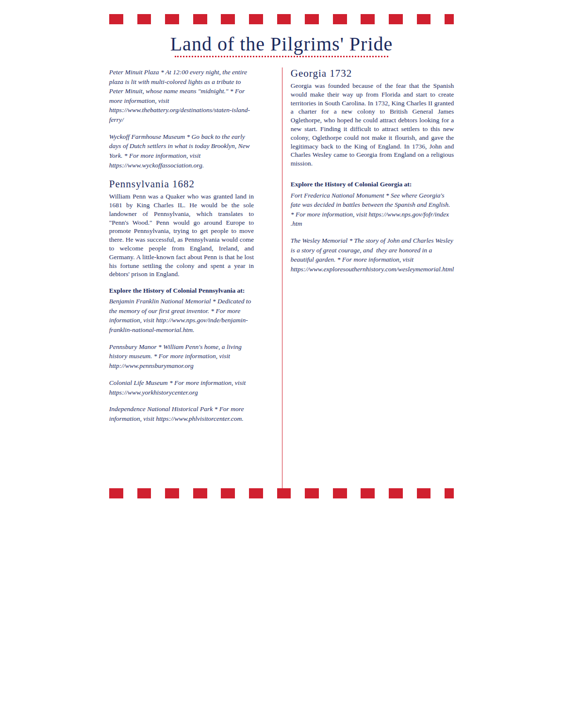Land of the Pilgrims' Pride
Peter Minuit Plaza * At 12:00 every night, the entire plaza is lit with multi-colored lights as a tribute to Peter Minuit, whose name means "midnight." * For more information, visit https://www.thebattery.org/destinations/staten-island-ferry/
Wyckoff Farmhouse Museum * Go back to the early days of Dutch settlers in what is today Brooklyn, New York. * For more information, visit https://www.wyckoffassociation.org.
Pennsylvania 1682
William Penn was a Quaker who was granted land in 1681 by King Charles IL. He would be the sole landowner of Pennsylvania, which translates to "Penn's Wood." Penn would go around Europe to promote Pennsylvania, trying to get people to move there. He was successful, as Pennsylvania would come to welcome people from England, Ireland, and Germany. A little-known fact about Penn is that he lost his fortune settling the colony and spent a year in debtors' prison in England.
Explore the History of Colonial Pennsylvania at:
Benjamin Franklin National Memorial * Dedicated to the memory of our first great inventor. * For more information, visit http://www.nps.gov/inde/benjamin-franklin-national-memorial.htm.
Pennsbury Manor * William Penn's home, a living history museum. * For more information, visit http://www.pennsburymanor.org
Colonial Life Museum * For more information, visit https://www.yorkhistorycenter.org
Independence National Historical Park * For more information, visit https://www.phlvisitorcenter.com.
Georgia 1732
Georgia was founded because of the fear that the Spanish would make their way up from Florida and start to create territories in South Carolina. In 1732, King Charles II granted a charter for a new colony to British General James Oglethorpe, who hoped he could attract debtors looking for a new start. Finding it difficult to attract settlers to this new colony, Oglethorpe could not make it flourish, and gave the legitimacy back to the King of England. In 1736, John and Charles Wesley came to Georgia from England on a religious mission.
Explore the History of Colonial Georgia at:
Fort Frederica National Monument * See where Georgia's fate was decided in battles between the Spanish and English. * For more information, visit https://www.nps.gov/fofr/index .htm
The Wesley Memorial * The story of John and Charles Wesley is a story of great courage, and they are honored in a beautiful garden. * For more information, visit https://www.exploresouthernhistory.com/wesleymemorial.html